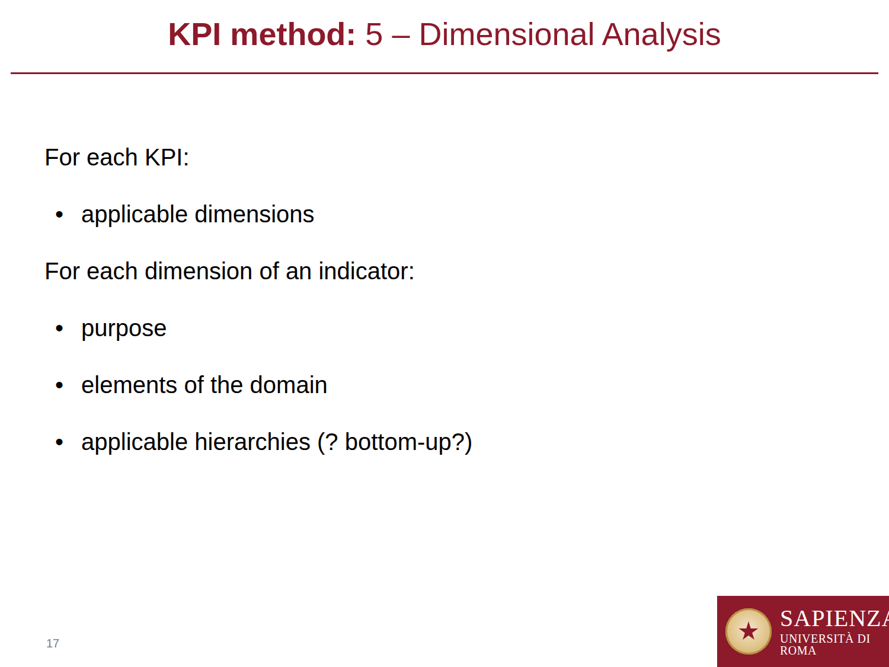KPI method: 5 – Dimensional Analysis
For each KPI:
applicable dimensions
For each dimension of an indicator:
purpose
elements of the domain
applicable hierarchies (? bottom-up?)
17
SAPIENZA UNIVERSITÀ DI ROMA